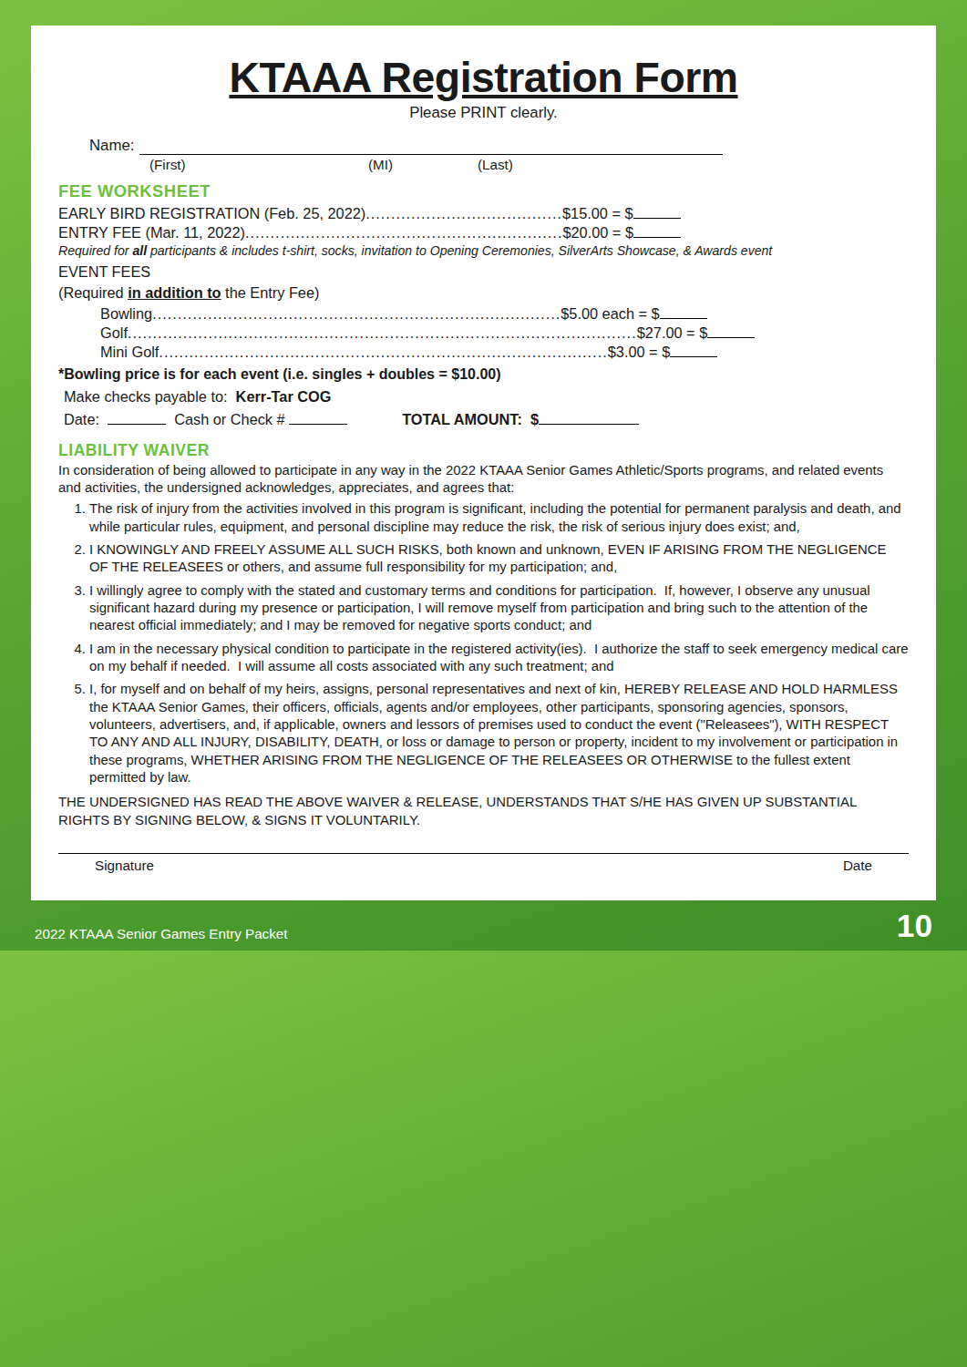KTAAA Registration Form
Please PRINT clearly.
Name:
(First)(MI)(Last)
FEE WORKSHEET
EARLY BIRD REGISTRATION (Feb. 25, 2022).......................................$15.00 = $
ENTRY FEE (Mar. 11, 2022)...............................................................$20.00 = $
Required for all participants & includes t-shirt, socks, invitation to Opening Ceremonies, SilverArts Showcase, & Awards event
EVENT FEES
(Required in addition to the Entry Fee)
Bowling.................................................................................$5.00 each = $
Golf.....................................................................................................$27.00 = $
Mini Golf.........................................................................................$3.00 = $
*Bowling price is for each event (i.e. singles + doubles = $10.00)
Make checks payable to: Kerr-Tar COG
Date: Cash or Check # TOTAL AMOUNT: $
LIABILITY WAIVER
In consideration of being allowed to participate in any way in the 2022 KTAAA Senior Games Athletic/Sports programs, and related events and activities, the undersigned acknowledges, appreciates, and agrees that:
The risk of injury from the activities involved in this program is significant, including the potential for permanent paralysis and death, and while particular rules, equipment, and personal discipline may reduce the risk, the risk of serious injury does exist; and,
I KNOWINGLY AND FREELY ASSUME ALL SUCH RISKS, both known and unknown, EVEN IF ARISING FROM THE NEGLIGENCE OF THE RELEASEES or others, and assume full responsibility for my participation; and,
I willingly agree to comply with the stated and customary terms and conditions for participation. If, however, I observe any unusual significant hazard during my presence or participation, I will remove myself from participation and bring such to the attention of the nearest official immediately; and I may be removed for negative sports conduct; and
I am in the necessary physical condition to participate in the registered activity(ies). I authorize the staff to seek emergency medical care on my behalf if needed. I will assume all costs associated with any such treatment; and
I, for myself and on behalf of my heirs, assigns, personal representatives and next of kin, HEREBY RELEASE AND HOLD HARMLESS the KTAAA Senior Games, their officers, officials, agents and/or employees, other participants, sponsoring agencies, sponsors, volunteers, advertisers, and, if applicable, owners and lessors of premises used to conduct the event ("Releasees"), WITH RESPECT TO ANY AND ALL INJURY, DISABILITY, DEATH, or loss or damage to person or property, incident to my involvement or participation in these programs, WHETHER ARISING FROM THE NEGLIGENCE OF THE RELEASEES OR OTHERWISE to the fullest extent permitted by law.
THE UNDERSIGNED HAS READ THE ABOVE WAIVER & RELEASE, UNDERSTANDS THAT S/HE HAS GIVEN UP SUBSTANTIAL RIGHTS BY SIGNING BELOW, & SIGNS IT VOLUNTARILY.
Signature Date
2022 KTAAA Senior Games Entry Packet
10